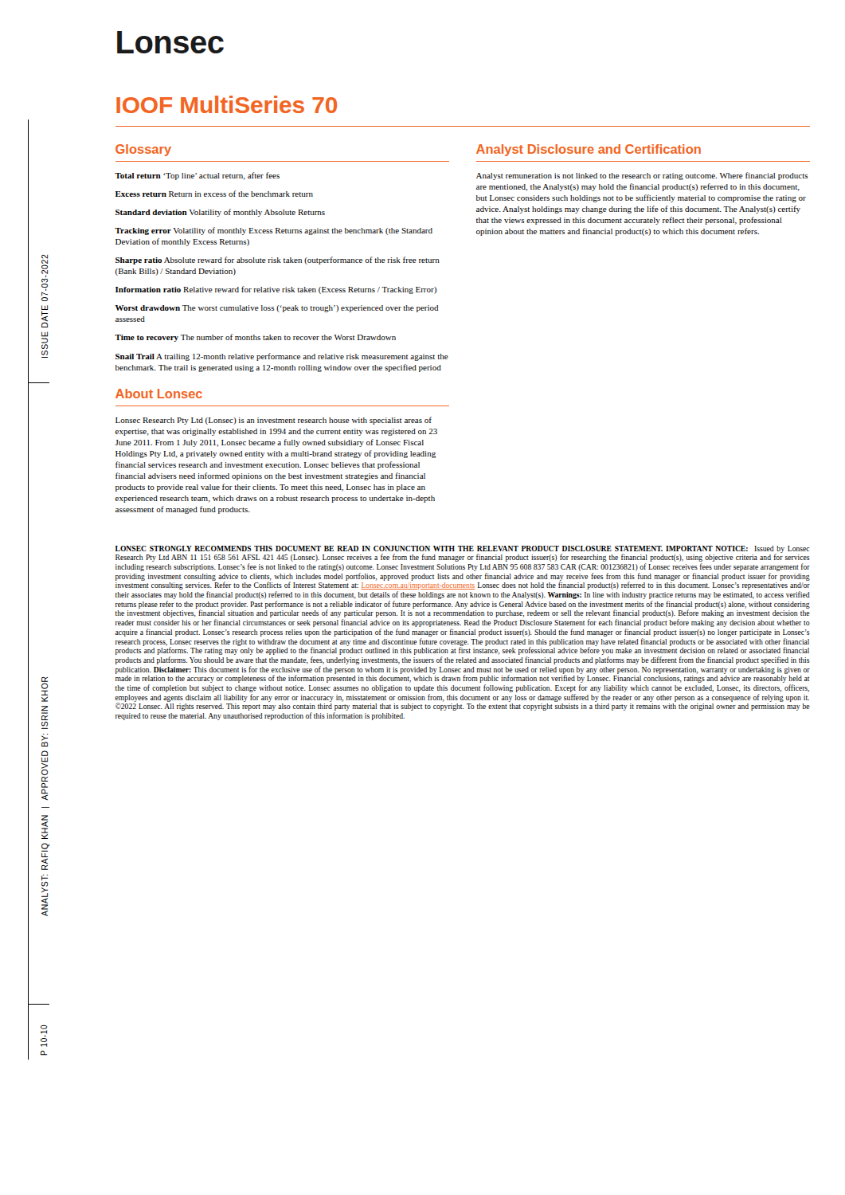ISSUE DATE 07-03-2022
ANALYST: RAFIQ KHAN | APPROVED BY: ISRIN KHOR
P 10-10
Lonsec
IOOF MultiSeries 70
Glossary
Total return ‘Top line’ actual return, after fees
Excess return Return in excess of the benchmark return
Standard deviation Volatility of monthly Absolute Returns
Tracking error Volatility of monthly Excess Returns against the benchmark (the Standard Deviation of monthly Excess Returns)
Sharpe ratio Absolute reward for absolute risk taken (outperformance of the risk free return (Bank Bills) / Standard Deviation)
Information ratio Relative reward for relative risk taken (Excess Returns / Tracking Error)
Worst drawdown The worst cumulative loss (‘peak to trough’) experienced over the period assessed
Time to recovery The number of months taken to recover the Worst Drawdown
Snail Trail A trailing 12-month relative performance and relative risk measurement against the benchmark. The trail is generated using a 12-month rolling window over the specified period
About Lonsec
Lonsec Research Pty Ltd (Lonsec) is an investment research house with specialist areas of expertise, that was originally established in 1994 and the current entity was registered on 23 June 2011. From 1 July 2011, Lonsec became a fully owned subsidiary of Lonsec Fiscal Holdings Pty Ltd, a privately owned entity with a multi-brand strategy of providing leading financial services research and investment execution. Lonsec believes that professional financial advisers need informed opinions on the best investment strategies and financial products to provide real value for their clients. To meet this need, Lonsec has in place an experienced research team, which draws on a robust research process to undertake in-depth assessment of managed fund products.
Analyst Disclosure and Certification
Analyst remuneration is not linked to the research or rating outcome. Where financial products are mentioned, the Analyst(s) may hold the financial product(s) referred to in this document, but Lonsec considers such holdings not to be sufficiently material to compromise the rating or advice. Analyst holdings may change during the life of this document. The Analyst(s) certify that the views expressed in this document accurately reflect their personal, professional opinion about the matters and financial product(s) to which this document refers.
LONSEC STRONGLY RECOMMENDS THIS DOCUMENT BE READ IN CONJUNCTION WITH THE RELEVANT PRODUCT DISCLOSURE STATEMENT. IMPORTANT NOTICE: Issued by Lonsec Research Pty Ltd ABN 11 151 658 561 AFSL 421 445 (Lonsec). Lonsec receives a fee from the fund manager or financial product issuer(s) for researching the financial product(s), using objective criteria and for services including research subscriptions. Lonsec’s fee is not linked to the rating(s) outcome. Lonsec Investment Solutions Pty Ltd ABN 95 608 837 583 CAR (CAR: 001236821) of Lonsec receives fees under separate arrangement for providing investment consulting advice to clients, which includes model portfolios, approved product lists and other financial advice and may receive fees from this fund manager or financial product issuer for providing investment consulting services. Refer to the Conflicts of Interest Statement at: Lonsec.com.au/important-documents Lonsec does not hold the financial product(s) referred to in this document. Lonsec’s representatives and/or their associates may hold the financial product(s) referred to in this document, but details of these holdings are not known to the Analyst(s). Warnings: In line with industry practice returns may be estimated, to access verified returns please refer to the product provider. Past performance is not a reliable indicator of future performance. Any advice is General Advice based on the investment merits of the financial product(s) alone, without considering the investment objectives, financial situation and particular needs of any particular person. It is not a recommendation to purchase, redeem or sell the relevant financial product(s). Before making an investment decision the reader must consider his or her financial circumstances or seek personal financial advice on its appropriateness. Read the Product Disclosure Statement for each financial product before making any decision about whether to acquire a financial product. Lonsec’s research process relies upon the participation of the fund manager or financial product issuer(s). Should the fund manager or financial product issuer(s) no longer participate in Lonsec’s research process, Lonsec reserves the right to withdraw the document at any time and discontinue future coverage. The product rated in this publication may have related financial products or be associated with other financial products and platforms. The rating may only be applied to the financial product outlined in this publication at first instance, seek professional advice before you make an investment decision on related or associated financial products and platforms. You should be aware that the mandate, fees, underlying investments, the issuers of the related and associated financial products and platforms may be different from the financial product specified in this publication. Disclaimer: This document is for the exclusive use of the person to whom it is provided by Lonsec and must not be used or relied upon by any other person. No representation, warranty or undertaking is given or made in relation to the accuracy or completeness of the information presented in this document, which is drawn from public information not verified by Lonsec. Financial conclusions, ratings and advice are reasonably held at the time of completion but subject to change without notice. Lonsec assumes no obligation to update this document following publication. Except for any liability which cannot be excluded, Lonsec, its directors, officers, employees and agents disclaim all liability for any error or inaccuracy in, misstatement or omission from, this document or any loss or damage suffered by the reader or any other person as a consequence of relying upon it. ©2022 Lonsec. All rights reserved. This report may also contain third party material that is subject to copyright. To the extent that copyright subsists in a third party it remains with the original owner and permission may be required to reuse the material. Any unauthorised reproduction of this information is prohibited.